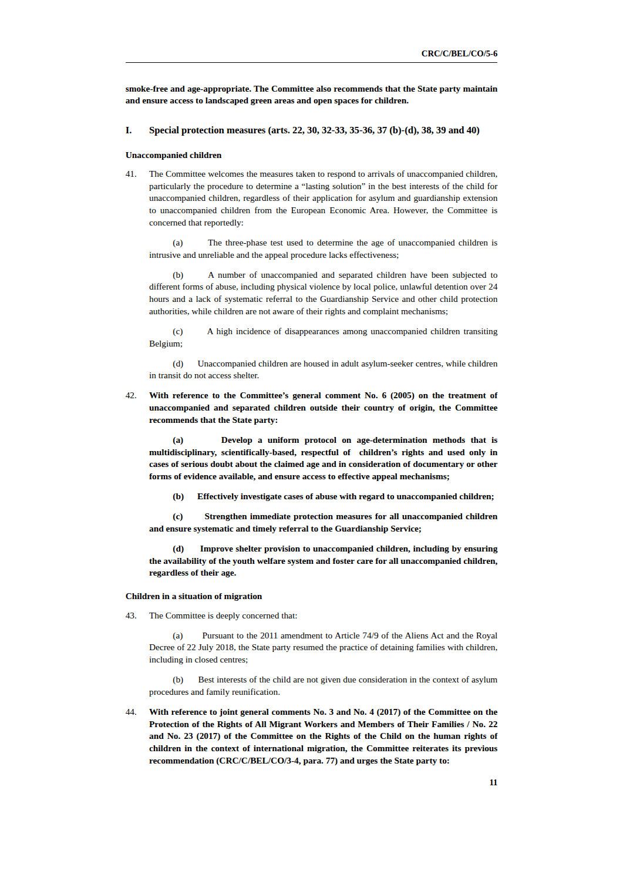CRC/C/BEL/CO/5-6
smoke-free and age-appropriate. The Committee also recommends that the State party maintain and ensure access to landscaped green areas and open spaces for children.
I. Special protection measures (arts. 22, 30, 32-33, 35-36, 37 (b)-(d), 38, 39 and 40)
Unaccompanied children
41. The Committee welcomes the measures taken to respond to arrivals of unaccompanied children, particularly the procedure to determine a “lasting solution” in the best interests of the child for unaccompanied children, regardless of their application for asylum and guardianship extension to unaccompanied children from the European Economic Area. However, the Committee is concerned that reportedly:
(a) The three-phase test used to determine the age of unaccompanied children is intrusive and unreliable and the appeal procedure lacks effectiveness;
(b) A number of unaccompanied and separated children have been subjected to different forms of abuse, including physical violence by local police, unlawful detention over 24 hours and a lack of systematic referral to the Guardianship Service and other child protection authorities, while children are not aware of their rights and complaint mechanisms;
(c) A high incidence of disappearances among unaccompanied children transiting Belgium;
(d) Unaccompanied children are housed in adult asylum-seeker centres, while children in transit do not access shelter.
42. With reference to the Committee’s general comment No. 6 (2005) on the treatment of unaccompanied and separated children outside their country of origin, the Committee recommends that the State party:
(a) Develop a uniform protocol on age-determination methods that is multidisciplinary, scientifically-based, respectful of children’s rights and used only in cases of serious doubt about the claimed age and in consideration of documentary or other forms of evidence available, and ensure access to effective appeal mechanisms;
(b) Effectively investigate cases of abuse with regard to unaccompanied children;
(c) Strengthen immediate protection measures for all unaccompanied children and ensure systematic and timely referral to the Guardianship Service;
(d) Improve shelter provision to unaccompanied children, including by ensuring the availability of the youth welfare system and foster care for all unaccompanied children, regardless of their age.
Children in a situation of migration
43. The Committee is deeply concerned that:
(a) Pursuant to the 2011 amendment to Article 74/9 of the Aliens Act and the Royal Decree of 22 July 2018, the State party resumed the practice of detaining families with children, including in closed centres;
(b) Best interests of the child are not given due consideration in the context of asylum procedures and family reunification.
44. With reference to joint general comments No. 3 and No. 4 (2017) of the Committee on the Protection of the Rights of All Migrant Workers and Members of Their Families / No. 22 and No. 23 (2017) of the Committee on the Rights of the Child on the human rights of children in the context of international migration, the Committee reiterates its previous recommendation (CRC/C/BEL/CO/3-4, para. 77) and urges the State party to:
11